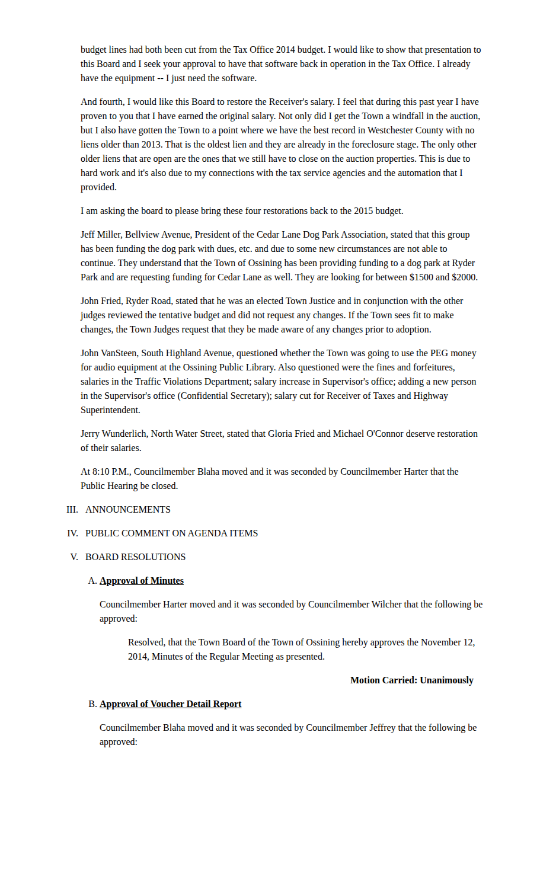budget lines had both been cut from the Tax Office 2014 budget. I would like to show that presentation to this Board and I seek your approval to have that software back in operation in the Tax Office. I already have the equipment -- I just need the software.
And fourth, I would like this Board to restore the Receiver's salary. I feel that during this past year I have proven to you that I have earned the original salary. Not only did I get the Town a windfall in the auction, but I also have gotten the Town to a point where we have the best record in Westchester County with no liens older than 2013. That is the oldest lien and they are already in the foreclosure stage. The only other older liens that are open are the ones that we still have to close on the auction properties. This is due to hard work and it's also due to my connections with the tax service agencies and the automation that I provided.
I am asking the board to please bring these four restorations back to the 2015 budget.
Jeff Miller, Bellview Avenue, President of the Cedar Lane Dog Park Association, stated that this group has been funding the dog park with dues, etc. and due to some new circumstances are not able to continue. They understand that the Town of Ossining has been providing funding to a dog park at Ryder Park and are requesting funding for Cedar Lane as well. They are looking for between $1500 and $2000.
John Fried, Ryder Road, stated that he was an elected Town Justice and in conjunction with the other judges reviewed the tentative budget and did not request any changes. If the Town sees fit to make changes, the Town Judges request that they be made aware of any changes prior to adoption.
John VanSteen, South Highland Avenue, questioned whether the Town was going to use the PEG money for audio equipment at the Ossining Public Library. Also questioned were the fines and forfeitures, salaries in the Traffic Violations Department; salary increase in Supervisor's office; adding a new person in the Supervisor's office (Confidential Secretary); salary cut for Receiver of Taxes and Highway Superintendent.
Jerry Wunderlich, North Water Street, stated that Gloria Fried and Michael O'Connor deserve restoration of their salaries.
At 8:10 P.M., Councilmember Blaha moved and it was seconded by Councilmember Harter that the Public Hearing be closed.
ANNOUNCEMENTS
PUBLIC COMMENT ON AGENDA ITEMS
BOARD RESOLUTIONS
Approval of Minutes
Councilmember Harter moved and it was seconded by Councilmember Wilcher that the following be approved:
Resolved, that the Town Board of the Town of Ossining hereby approves the November 12, 2014, Minutes of the Regular Meeting as presented.
Motion Carried: Unanimously
Approval of Voucher Detail Report
Councilmember Blaha moved and it was seconded by Councilmember Jeffrey that the following be approved: